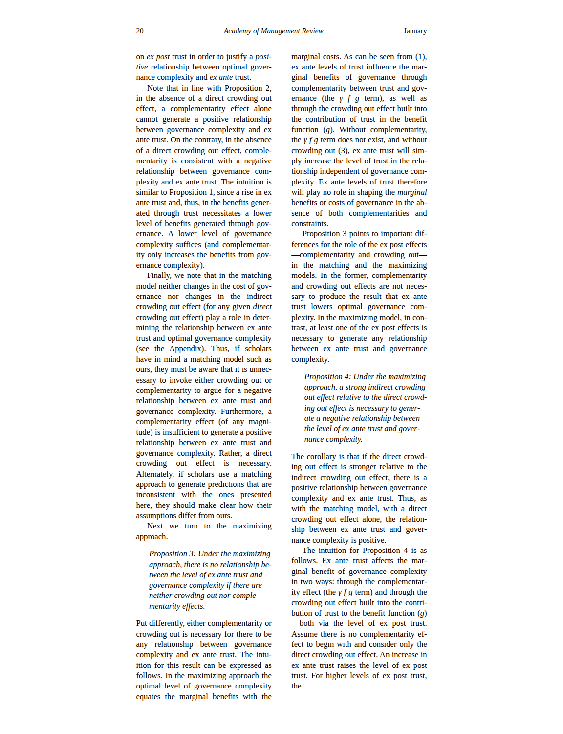20 Academy of Management Review January
on ex post trust in order to justify a positive relationship between optimal governance complexity and ex ante trust.
Note that in line with Proposition 2, in the absence of a direct crowding out effect, a complementarity effect alone cannot generate a positive relationship between governance complexity and ex ante trust. On the contrary, in the absence of a direct crowding out effect, complementarity is consistent with a negative relationship between governance complexity and ex ante trust. The intuition is similar to Proposition 1, since a rise in ex ante trust and, thus, in the benefits generated through trust necessitates a lower level of benefits generated through governance. A lower level of governance complexity suffices (and complementarity only increases the benefits from governance complexity).
Finally, we note that in the matching model neither changes in the cost of governance nor changes in the indirect crowding out effect (for any given direct crowding out effect) play a role in determining the relationship between ex ante trust and optimal governance complexity (see the Appendix). Thus, if scholars have in mind a matching model such as ours, they must be aware that it is unnecessary to invoke either crowding out or complementarity to argue for a negative relationship between ex ante trust and governance complexity. Furthermore, a complementarity effect (of any magnitude) is insufficient to generate a positive relationship between ex ante trust and governance complexity. Rather, a direct crowding out effect is necessary. Alternately, if scholars use a matching approach to generate predictions that are inconsistent with the ones presented here, they should make clear how their assumptions differ from ours.
Next we turn to the maximizing approach.
Proposition 3: Under the maximizing approach, there is no relationship between the level of ex ante trust and governance complexity if there are neither crowding out nor complementarity effects.
Put differently, either complementarity or crowding out is necessary for there to be any relationship between governance complexity and ex ante trust. The intuition for this result can be expressed as follows. In the maximizing approach the optimal level of governance complexity equates the marginal benefits with the marginal costs. As can be seen from (1), ex ante levels of trust influence the marginal benefits of governance through complementarity between trust and governance (the γ f g term), as well as through the crowding out effect built into the contribution of trust in the benefit function (g). Without complementarity, the γ f g term does not exist, and without crowding out (3), ex ante trust will simply increase the level of trust in the relationship independent of governance complexity. Ex ante levels of trust therefore will play no role in shaping the marginal benefits or costs of governance in the absence of both complementarities and constraints.
Proposition 3 points to important differences for the role of the ex post effects—complementarity and crowding out—in the matching and the maximizing models. In the former, complementarity and crowding out effects are not necessary to produce the result that ex ante trust lowers optimal governance complexity. In the maximizing model, in contrast, at least one of the ex post effects is necessary to generate any relationship between ex ante trust and governance complexity.
Proposition 4: Under the maximizing approach, a strong indirect crowding out effect relative to the direct crowding out effect is necessary to generate a negative relationship between the level of ex ante trust and governance complexity.
The corollary is that if the direct crowding out effect is stronger relative to the indirect crowding out effect, there is a positive relationship between governance complexity and ex ante trust. Thus, as with the matching model, with a direct crowding out effect alone, the relationship between ex ante trust and governance complexity is positive.
The intuition for Proposition 4 is as follows. Ex ante trust affects the marginal benefit of governance complexity in two ways: through the complementarity effect (the γ f g term) and through the crowding out effect built into the contribution of trust to the benefit function (g)—both via the level of ex post trust. Assume there is no complementarity effect to begin with and consider only the direct crowding out effect. An increase in ex ante trust raises the level of ex post trust. For higher levels of ex post trust, the